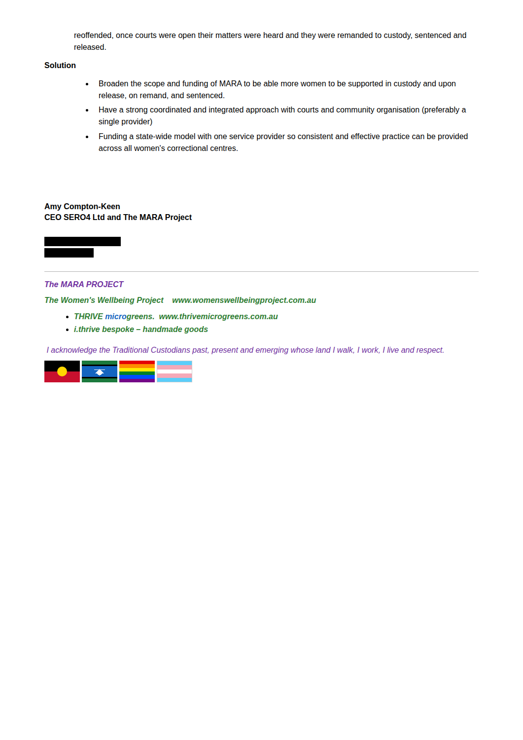reoffended, once courts were open their matters were heard and they were remanded to custody, sentenced and released.
Solution
Broaden the scope and funding of MARA to be able more women to be supported in custody and upon release, on remand, and sentenced.
Have a strong coordinated and integrated approach with courts and community organisation (preferably a single provider)
Funding a state-wide model with one service provider so consistent and effective practice can be provided across all women's correctional centres.
Amy Compton-Keen
CEO SERO4 Ltd and The MARA Project
The MARA PROJECT
The Women's Wellbeing Project www.womenswellbeingproject.com.au
THRIVE micro greens. www.thrivemicrogreens.com.au
i.thrive bespoke – handmade goods
I acknowledge the Traditional Custodians past, present and emerging whose land I walk, I work, I live and respect.